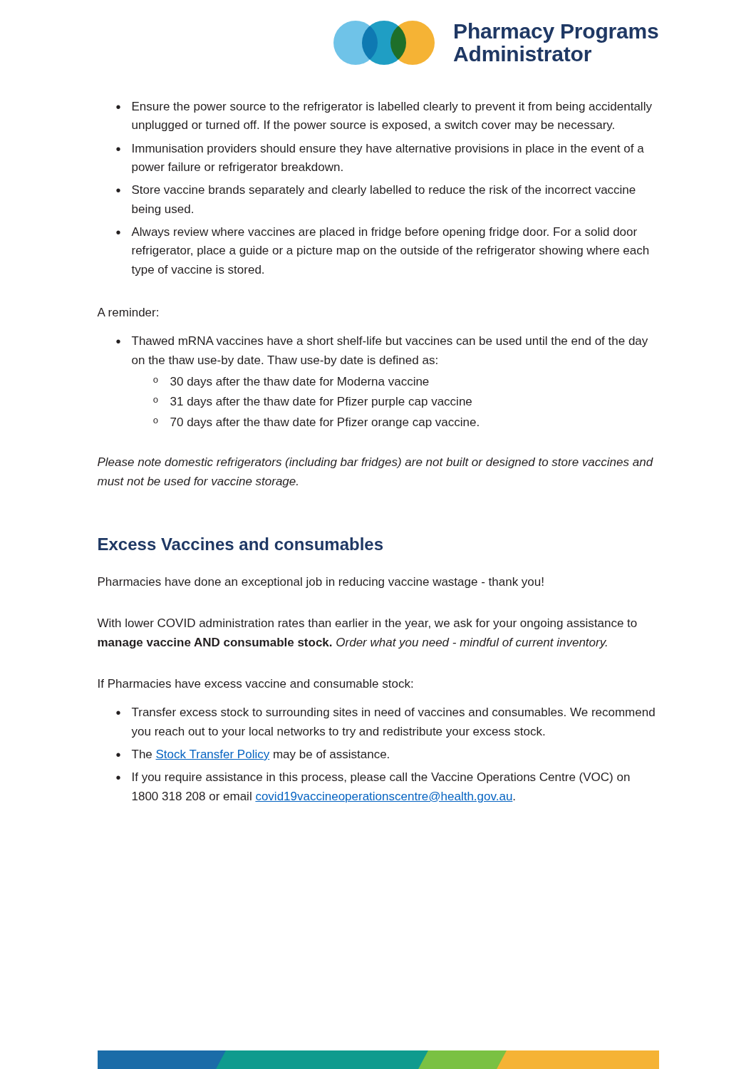Pharmacy Programs Administrator
Ensure the power source to the refrigerator is labelled clearly to prevent it from being accidentally unplugged or turned off. If the power source is exposed, a switch cover may be necessary.
Immunisation providers should ensure they have alternative provisions in place in the event of a power failure or refrigerator breakdown.
Store vaccine brands separately and clearly labelled to reduce the risk of the incorrect vaccine being used.
Always review where vaccines are placed in fridge before opening fridge door. For a solid door refrigerator, place a guide or a picture map on the outside of the refrigerator showing where each type of vaccine is stored.
A reminder:
Thawed mRNA vaccines have a short shelf-life but vaccines can be used until the end of the day on the thaw use-by date. Thaw use-by date is defined as:
30 days after the thaw date for Moderna vaccine
31 days after the thaw date for Pfizer purple cap vaccine
70 days after the thaw date for Pfizer orange cap vaccine.
Please note domestic refrigerators (including bar fridges) are not built or designed to store vaccines and must not be used for vaccine storage.
Excess Vaccines and consumables
Pharmacies have done an exceptional job in reducing vaccine wastage - thank you!
With lower COVID administration rates than earlier in the year, we ask for your ongoing assistance to manage vaccine AND consumable stock. Order what you need - mindful of current inventory.
If Pharmacies have excess vaccine and consumable stock:
Transfer excess stock to surrounding sites in need of vaccines and consumables. We recommend you reach out to your local networks to try and redistribute your excess stock.
The Stock Transfer Policy may be of assistance.
If you require assistance in this process, please call the Vaccine Operations Centre (VOC) on 1800 318 208 or email covid19vaccineoperationscentre@health.gov.au.